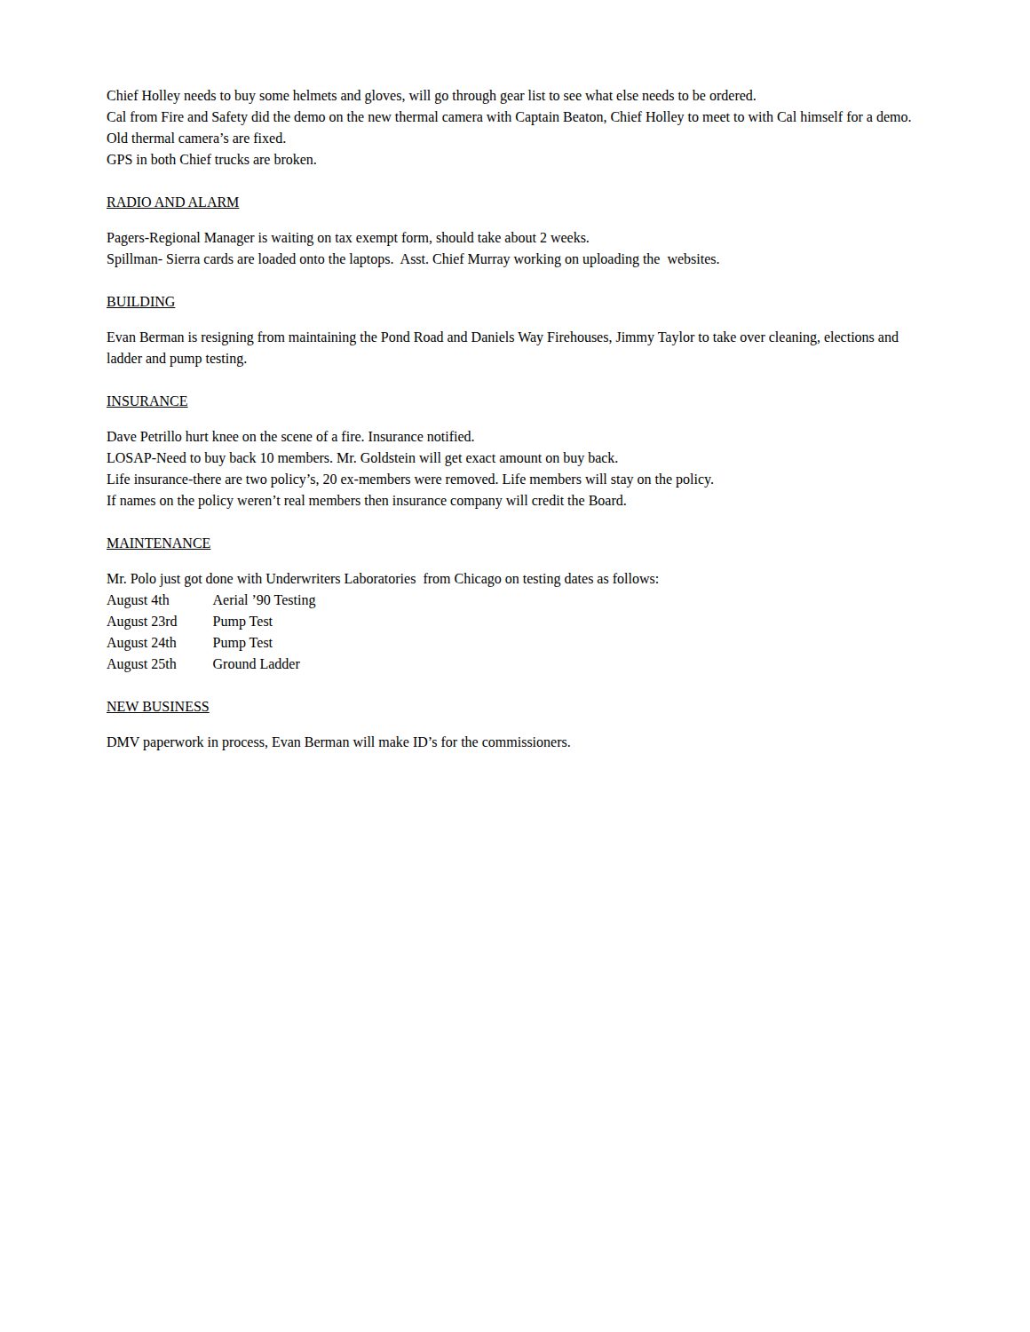Chief Holley needs to buy some helmets and gloves, will go through gear list to see what else needs to be ordered.
Cal from Fire and Safety did the demo on the new thermal camera with Captain Beaton, Chief Holley to meet to with Cal himself for a demo.
Old thermal camera’s are fixed.
GPS in both Chief trucks are broken.
RADIO AND ALARM
Pagers-Regional Manager is waiting on tax exempt form, should take about 2 weeks.
Spillman- Sierra cards are loaded onto the laptops. Asst. Chief Murray working on uploading the websites.
BUILDING
Evan Berman is resigning from maintaining the Pond Road and Daniels Way Firehouses, Jimmy Taylor to take over cleaning, elections and ladder and pump testing.
INSURANCE
Dave Petrillo hurt knee on the scene of a fire. Insurance notified.
LOSAP-Need to buy back 10 members. Mr. Goldstein will get exact amount on buy back.
Life insurance-there are two policy’s, 20 ex-members were removed. Life members will stay on the policy.
If names on the policy weren’t real members then insurance company will credit the Board.
MAINTENANCE
Mr. Polo just got done with Underwriters Laboratories from Chicago on testing dates as follows:
| August 4th | Aerial ’90 Testing |
| August 23rd | Pump Test |
| August 24th | Pump Test |
| August 25th | Ground Ladder |
NEW BUSINESS
DMV paperwork in process, Evan Berman will make ID’s for the commissioners.